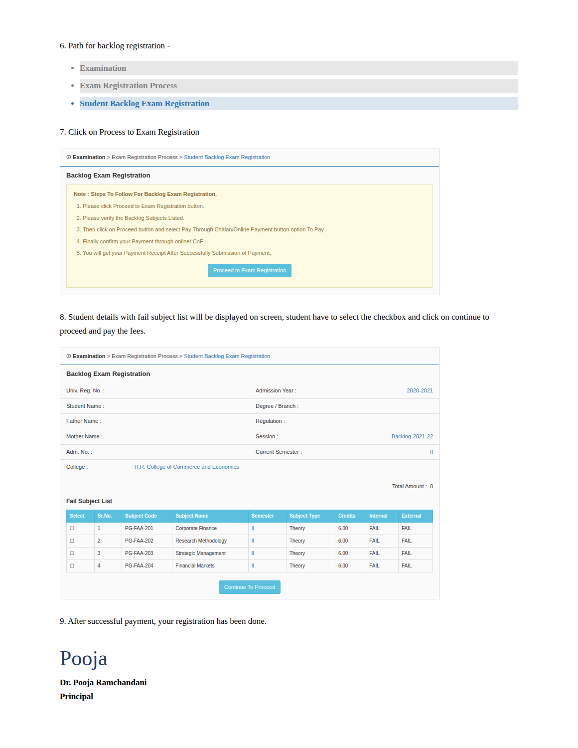6. Path for backlog registration -
Examination
Exam Registration Process
Student Backlog Exam Registration
7. Click on Process to Exam Registration
☉ Examination > Exam Registration Process > Student Backlog Exam Registration
Backlog Exam Registration
Note : Steps To Follow For Backlog Exam Registration.
Please click Proceed to Exam Registration button.
Please verify the Backlog Subjects Listed.
Then click on Proceed button and select Pay Through Chalan/Online Payment button option To Pay.
Finally confirm your Payment through online/ CoE.
You will get your Payment Receipt After Successfully Submission of Payment.
Proceed to Exam Registration
8. Student details with fail subject list will be displayed on screen, student have to select the checkbox and click on continue to proceed and pay the fees.
☉ Examination > Exam Registration Process > Student Backlog Exam Registration
Backlog Exam Registration
| Univ. Reg. No. : | | Admission Year : | 2020-2021 |
| Student Name : | | Degree / Branch : | |
| Father Name : | | Regulation : | |
| Mother Name : | | Session : | Backlog-2021-22 |
| Adm. No. : | | Current Semester : | II |
| College : | H.R. College of Commerce and Economics |
Total Amount : 0
Fail Subject List
| Select | Sr.No. | Subject Code | Subject Name | Semester | Subject Type | Credits | Internal | External |
| --- | --- | --- | --- | --- | --- | --- | --- | --- |
| ☐ | 1 | PG-FAA-201 | Corporate Finance | II | Theory | 6.00 | FAIL | FAIL |
| ☐ | 2 | PG-FAA-202 | Research Methodology | II | Theory | 6.00 | FAIL | FAIL |
| ☐ | 3 | PG-FAA-203 | Strategic Management | II | Theory | 6.00 | FAIL | FAIL |
| ☐ | 4 | PG-FAA-204 | Financial Markets | II | Theory | 6.00 | FAIL | FAIL |
Continue To Proceed
9. After successful payment, your registration has been done.
Pooja
Dr. Pooja Ramchandani
Principal